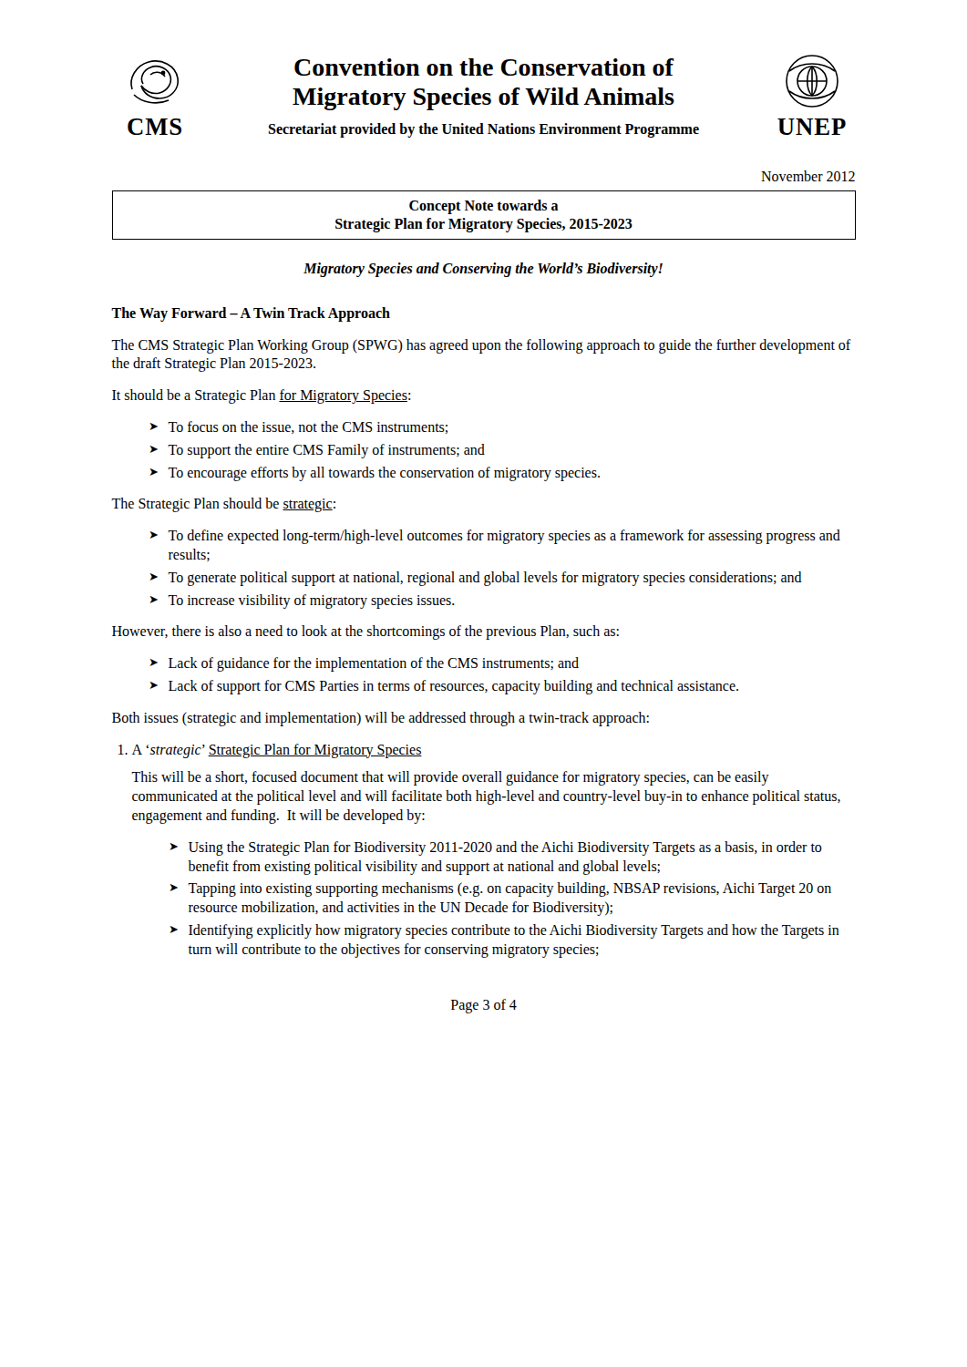CMS
Convention on the Conservation of
Migratory Species of Wild Animals
Secretariat provided by the United Nations Environment Programme
UNEP
November 2012
Concept Note towards a
Strategic Plan for Migratory Species, 2015-2023
Migratory Species and Conserving the World’s Biodiversity!
The Way Forward – A Twin Track Approach
The CMS Strategic Plan Working Group (SPWG) has agreed upon the following approach to guide the further development of the draft Strategic Plan 2015-2023.
It should be a Strategic Plan for Migratory Species:
To focus on the issue, not the CMS instruments;
To support the entire CMS Family of instruments; and
To encourage efforts by all towards the conservation of migratory species.
The Strategic Plan should be strategic:
To define expected long-term/high-level outcomes for migratory species as a framework for assessing progress and results;
To generate political support at national, regional and global levels for migratory species considerations; and
To increase visibility of migratory species issues.
However, there is also a need to look at the shortcomings of the previous Plan, such as:
Lack of guidance for the implementation of the CMS instruments; and
Lack of support for CMS Parties in terms of resources, capacity building and technical assistance.
Both issues (strategic and implementation) will be addressed through a twin-track approach:
A ‘strategic’ Strategic Plan for Migratory Species
This will be a short, focused document that will provide overall guidance for migratory species, can be easily communicated at the political level and will facilitate both high-level and country-level buy-in to enhance political status, engagement and funding. It will be developed by:
Using the Strategic Plan for Biodiversity 2011-2020 and the Aichi Biodiversity Targets as a basis, in order to benefit from existing political visibility and support at national and global levels;
Tapping into existing supporting mechanisms (e.g. on capacity building, NBSAP revisions, Aichi Target 20 on resource mobilization, and activities in the UN Decade for Biodiversity);
Identifying explicitly how migratory species contribute to the Aichi Biodiversity Targets and how the Targets in turn will contribute to the objectives for conserving migratory species;
Page 3 of 4